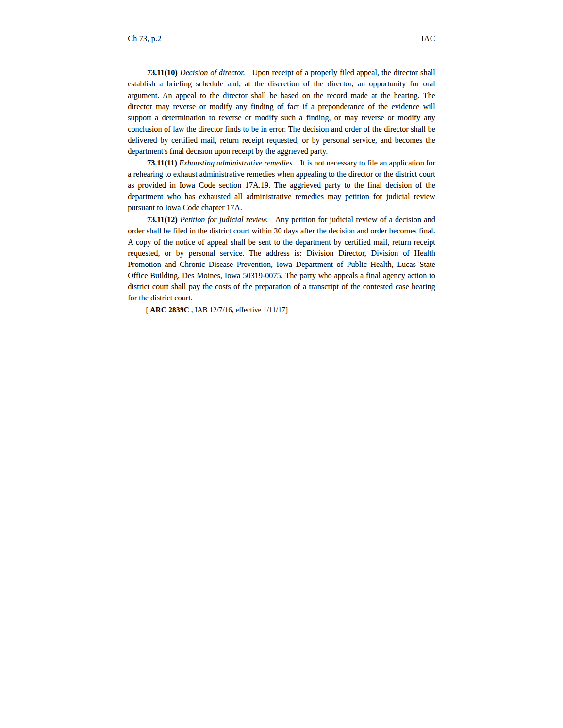Ch 73, p.2 IAC
73.11(10) Decision of director. Upon receipt of a properly filed appeal, the director shall establish a briefing schedule and, at the discretion of the director, an opportunity for oral argument. An appeal to the director shall be based on the record made at the hearing. The director may reverse or modify any finding of fact if a preponderance of the evidence will support a determination to reverse or modify such a finding, or may reverse or modify any conclusion of law the director finds to be in error. The decision and order of the director shall be delivered by certified mail, return receipt requested, or by personal service, and becomes the department's final decision upon receipt by the aggrieved party.
73.11(11) Exhausting administrative remedies. It is not necessary to file an application for a rehearing to exhaust administrative remedies when appealing to the director or the district court as provided in Iowa Code section 17A.19. The aggrieved party to the final decision of the department who has exhausted all administrative remedies may petition for judicial review pursuant to Iowa Code chapter 17A.
73.11(12) Petition for judicial review. Any petition for judicial review of a decision and order shall be filed in the district court within 30 days after the decision and order becomes final. A copy of the notice of appeal shall be sent to the department by certified mail, return receipt requested, or by personal service. The address is: Division Director, Division of Health Promotion and Chronic Disease Prevention, Iowa Department of Public Health, Lucas State Office Building, Des Moines, Iowa 50319-0075. The party who appeals a final agency action to district court shall pay the costs of the preparation of a transcript of the contested case hearing for the district court.
[ ARC 2839C , IAB 12/7/16, effective 1/11/17]